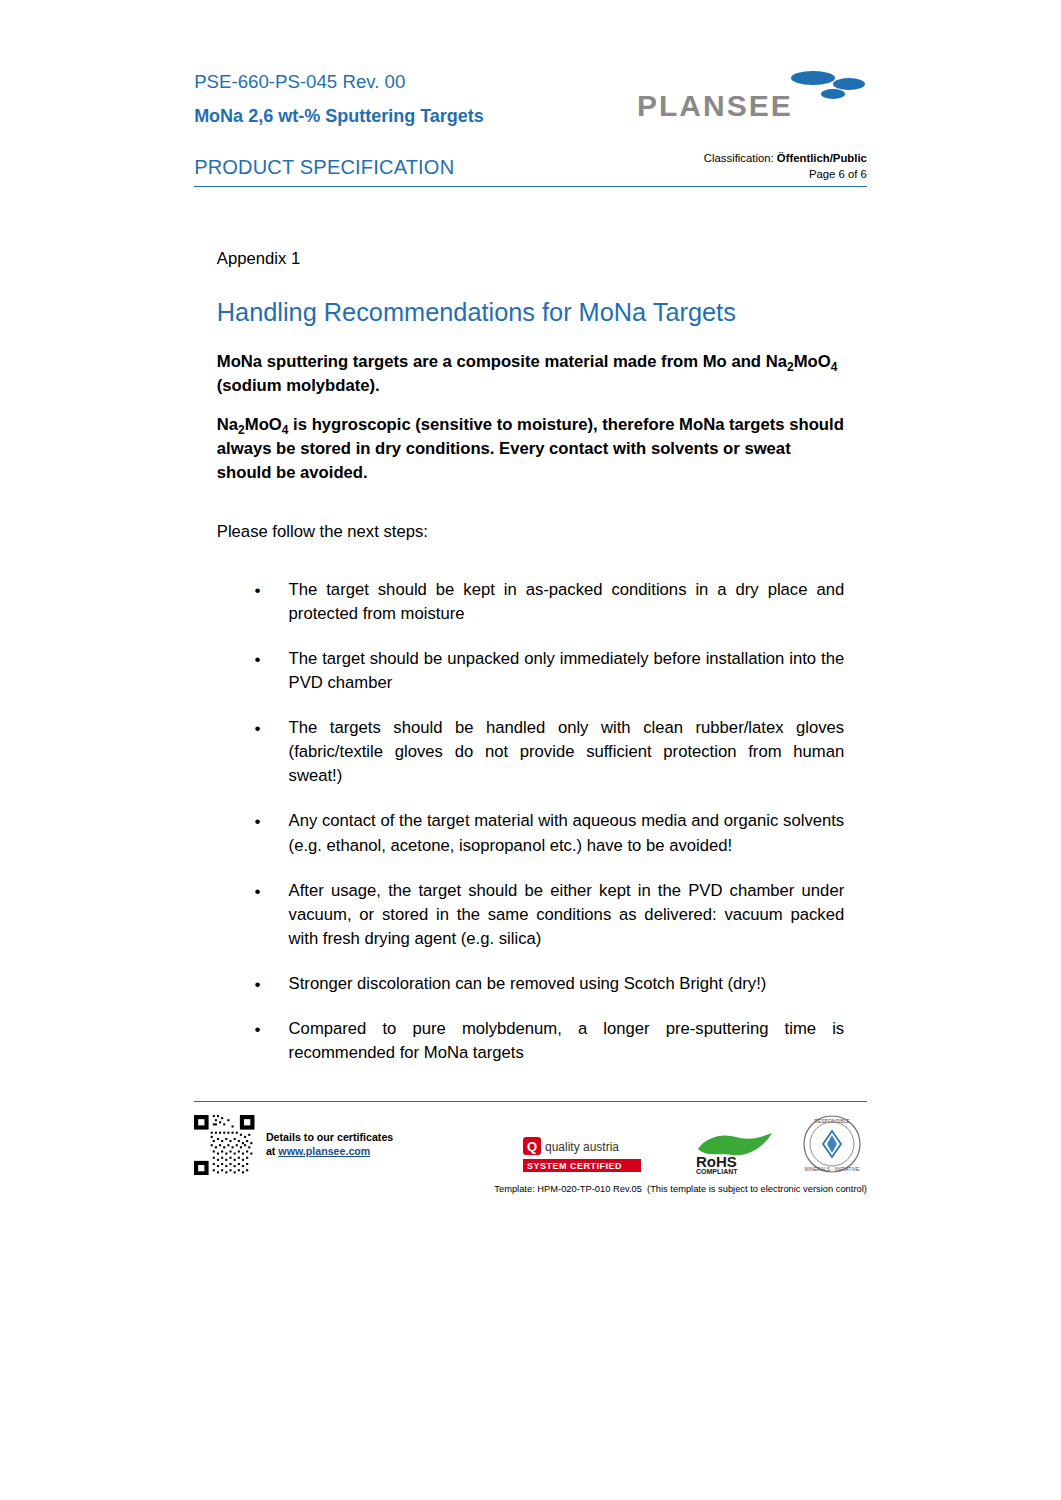PSE-660-PS-045 Rev. 00
MoNa 2,6 wt-% Sputtering Targets
PLANSEE
PRODUCT SPECIFICATION
Classification: Öffentlich/Public
Page 6 of 6
Appendix 1
Handling Recommendations for MoNa Targets
MoNa sputtering targets are a composite material made from Mo and Na2MoO4 (sodium molybdate).
Na2MoO4 is hygroscopic (sensitive to moisture), therefore MoNa targets should always be stored in dry conditions. Every contact with solvents or sweat should be avoided.
Please follow the next steps:
The target should be kept in as-packed conditions in a dry place and protected from moisture
The target should be unpacked only immediately before installation into the PVD chamber
The targets should be handled only with clean rubber/latex gloves (fabric/textile gloves do not provide sufficient protection from human sweat!)
Any contact of the target material with aqueous media and organic solvents (e.g. ethanol, acetone, isopropanol etc.) have to be avoided!
After usage, the target should be either kept in the PVD chamber under vacuum, or stored in the same conditions as delivered: vacuum packed with fresh drying agent (e.g. silica)
Stronger discoloration can be removed using Scotch Bright (dry!)
Compared to pure molybdenum, a longer pre-sputtering time is recommended for MoNa targets
Details to our certificates
at www.plansee.com
Q quality austria SYSTEM CERTIFIED RoHS COMPLIANT RESPONSIBLE MINERALS · INITIATIVE
Template: HPM-020-TP-010 Rev.05 (This template is subject to electronic version control)